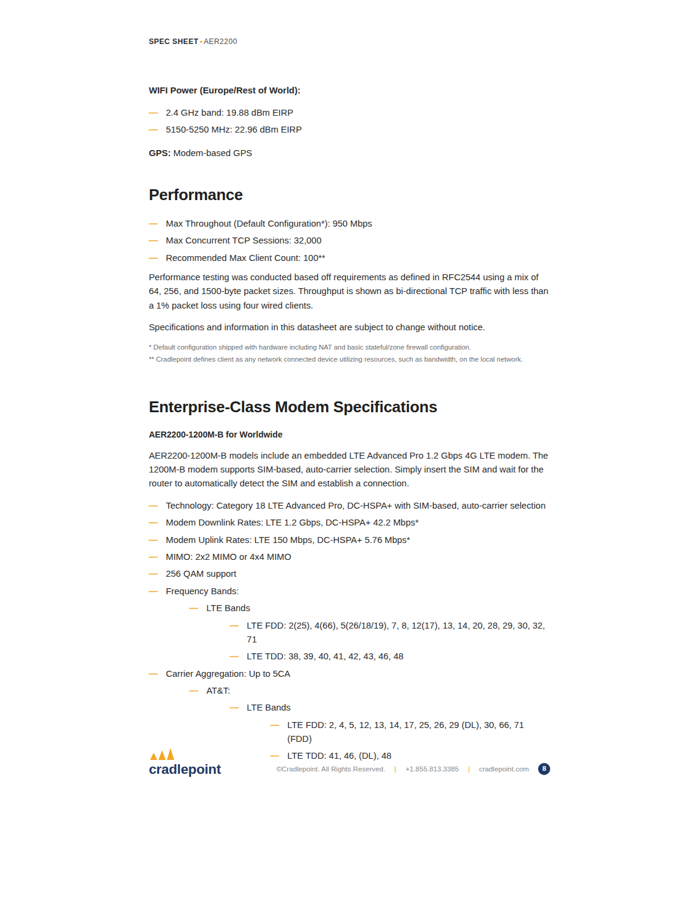SPEC SHEET▪AER2200
WIFI Power (Europe/Rest of World):
2.4 GHz band: 19.88 dBm EIRP
5150-5250 MHz: 22.96 dBm EIRP
GPS: Modem-based GPS
Performance
Max Throughout (Default Configuration*): 950 Mbps
Max Concurrent TCP Sessions: 32,000
Recommended Max Client Count: 100**
Performance testing was conducted based off requirements as defined in RFC2544 using a mix of 64, 256, and 1500-byte packet sizes. Throughput is shown as bi-directional TCP traffic with less than a 1% packet loss using four wired clients.
Specifications and information in this datasheet are subject to change without notice.
* Default configuration shipped with hardware including NAT and basic stateful/zone firewall configuration.
** Cradlepoint defines client as any network connected device utilizing resources, such as bandwidth, on the local network.
Enterprise-Class Modem Specifications
AER2200-1200M-B for Worldwide
AER2200-1200M-B models include an embedded LTE Advanced Pro 1.2 Gbps 4G LTE modem. The 1200M-B modem supports SIM-based, auto-carrier selection. Simply insert the SIM and wait for the router to automatically detect the SIM and establish a connection.
Technology: Category 18 LTE Advanced Pro, DC-HSPA+ with SIM-based, auto-carrier selection
Modem Downlink Rates: LTE 1.2 Gbps, DC-HSPA+ 42.2 Mbps*
Modem Uplink Rates: LTE 150 Mbps, DC-HSPA+ 5.76 Mbps*
MIMO: 2x2 MIMO or 4x4 MIMO
256 QAM support
Frequency Bands:
LTE Bands
LTE FDD: 2(25), 4(66), 5(26/18/19), 7, 8, 12(17), 13, 14, 20, 28, 29, 30, 32, 71
LTE TDD: 38, 39, 40, 41, 42, 43, 46, 48
Carrier Aggregation: Up to 5CA
AT&T:
LTE Bands
LTE FDD: 2, 4, 5, 12, 13, 14, 17, 25, 26, 29 (DL), 30, 66, 71 (FDD)
LTE TDD: 41, 46, (DL), 48
cradlepoint
©Cradlepoint. All Rights Reserved. | +1.855.813.3385 | cradlepoint.com 8